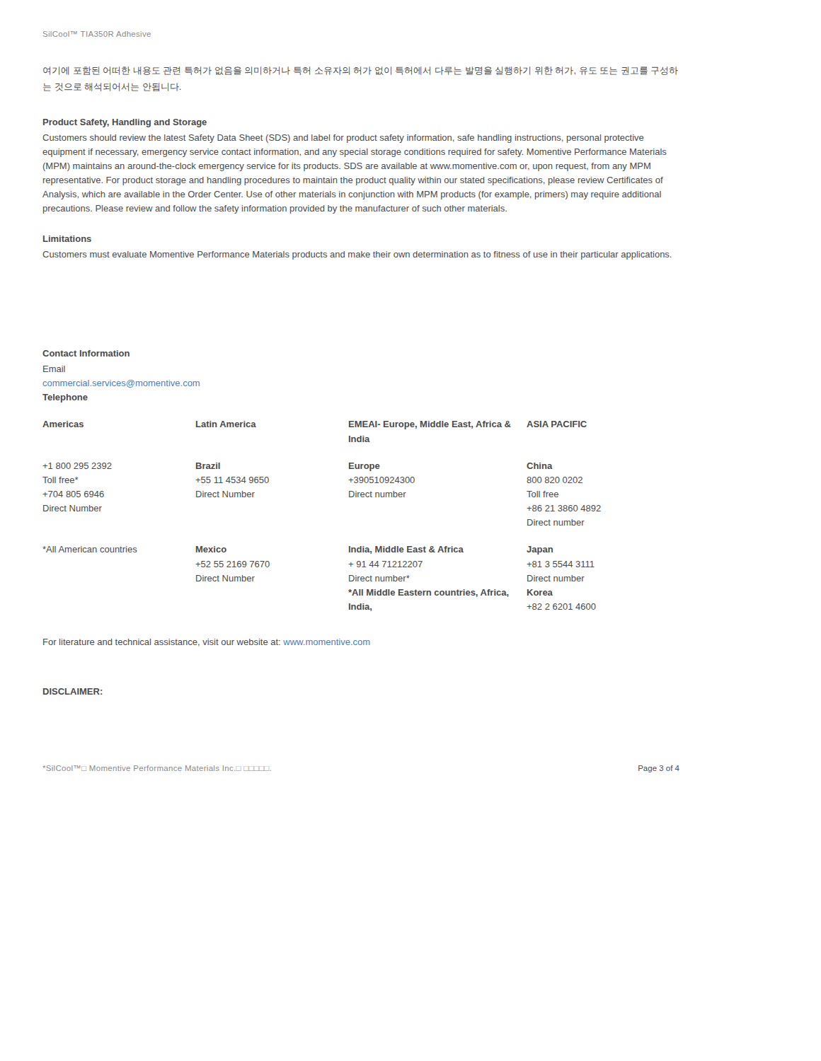SilCool™ TIA350R Adhesive
여기에 포함된 어떠한 내용도 관련 특허가 없음을 의미하거나 특허 소유자의 허가 없이 특허에서 다루는 발명을 실행하기 위한 허가, 유도 또는 권고를 구성하는 것으로 해석되어서는 안됩니다.
Product Safety, Handling and Storage
Customers should review the latest Safety Data Sheet (SDS) and label for product safety information, safe handling instructions, personal protective equipment if necessary, emergency service contact information, and any special storage conditions required for safety. Momentive Performance Materials (MPM) maintains an around-the-clock emergency service for its products. SDS are available at www.momentive.com or, upon request, from any MPM representative. For product storage and handling procedures to maintain the product quality within our stated specifications, please review Certificates of Analysis, which are available in the Order Center. Use of other materials in conjunction with MPM products (for example, primers) may require additional precautions. Please review and follow the safety information provided by the manufacturer of such other materials.
Limitations
Customers must evaluate Momentive Performance Materials products and make their own determination as to fitness of use in their particular applications.
Contact Information
Email
commercial.services@momentive.com
Telephone
| Americas | Latin America | EMEAI- Europe, Middle East, Africa & India | ASIA PACIFIC |
| +1 800 295 2392 Toll free* +704 805 6946 Direct Number | Brazil +55 11 4534 9650 Direct Number | Europe +390510924300 Direct number | China 800 820 0202 Toll free +86 21 3860 4892 Direct number |
| *All American countries | Mexico +52 55 2169 7670 Direct Number | India, Middle East & Africa + 91 44 71212207 Direct number* *All Middle Eastern countries, Africa, India, | Japan +81 3 5544 3111 Direct number Korea +82 2 6201 4600 |
For literature and technical assistance, visit our website at: www.momentive.com
DISCLAIMER:
*SilCool™□ Momentive Performance Materials Inc.□ □□□□□.
Page 3 of 4